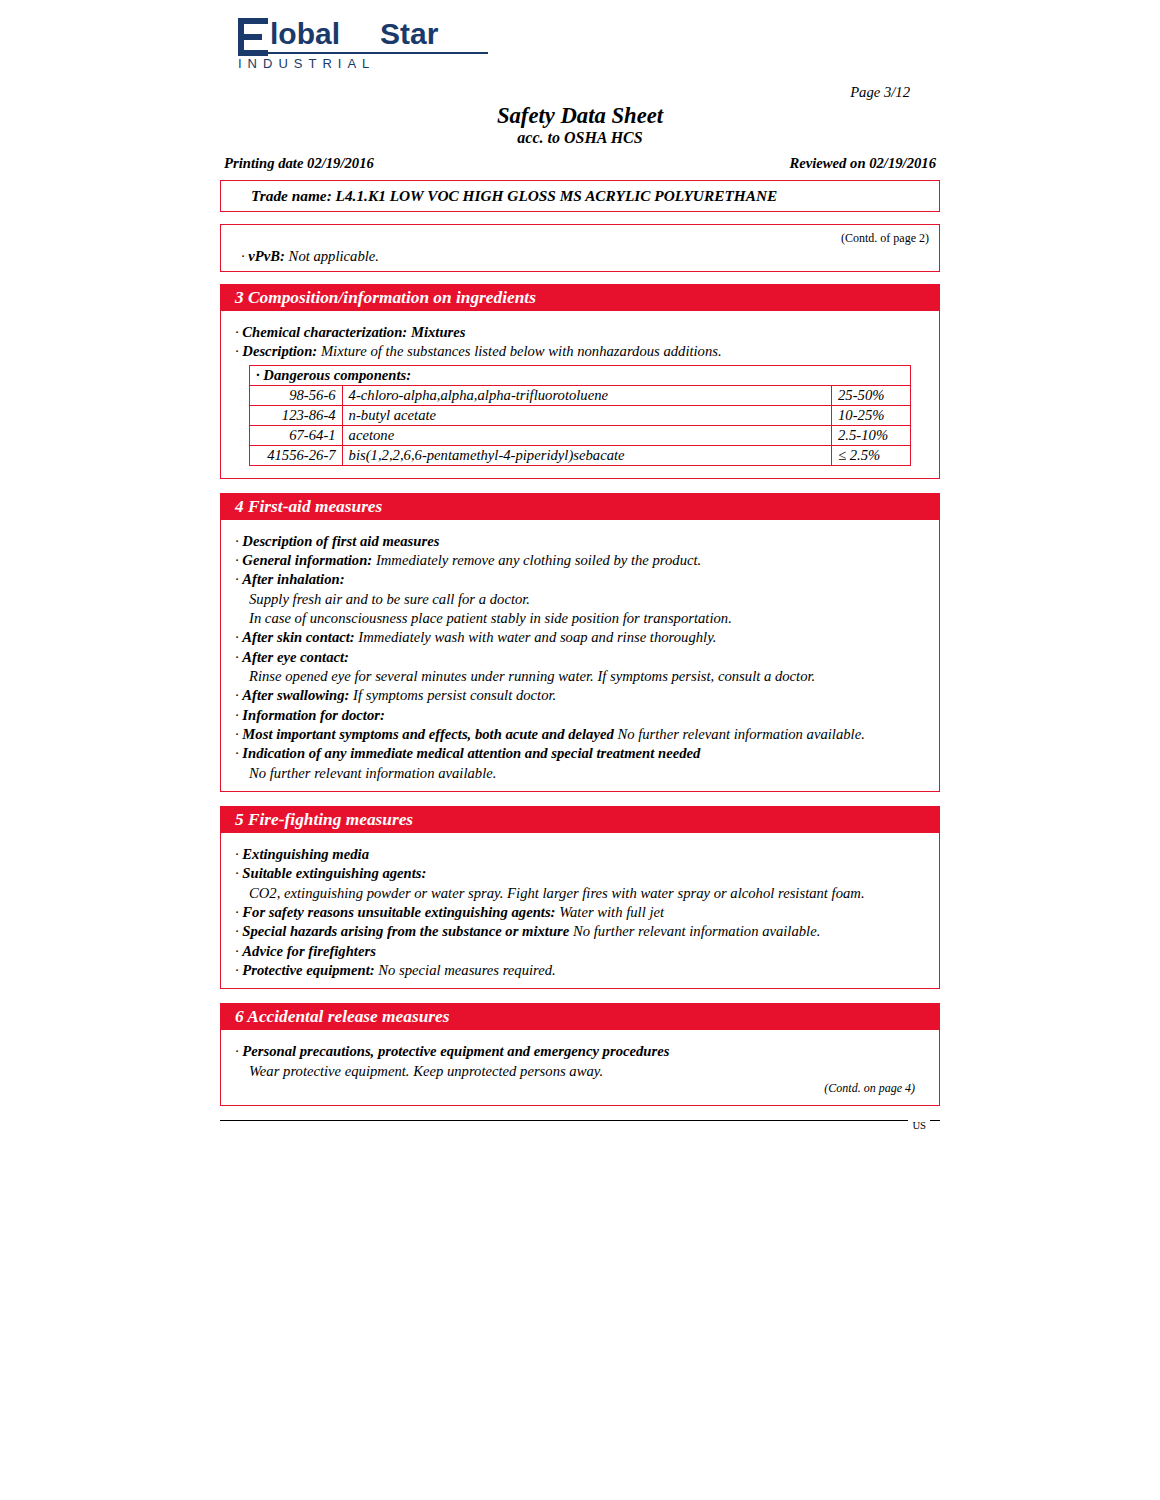lobal Star INDUSTRIAL
Page 3/12
Safety Data Sheet
acc. to OSHA HCS
Printing date 02/19/2016 Reviewed on 02/19/2016
Trade name: L4.1.K1 LOW VOC HIGH GLOSS MS ACRYLIC POLYURETHANE
(Contd. of page 2)
· vPvB: Not applicable.
3 Composition/information on ingredients
· Chemical characterization: Mixtures
· Description: Mixture of the substances listed below with nonhazardous additions.
| · Dangerous components: |
| 98-56-6 | 4-chloro-alpha,alpha,alpha-trifluorotoluene | 25-50% |
| 123-86-4 | n-butyl acetate | 10-25% |
| 67-64-1 | acetone | 2.5-10% |
| 41556-26-7 | bis(1,2,2,6,6-pentamethyl-4-piperidyl)sebacate | ≤ 2.5% |
4 First-aid measures
· Description of first aid measures
· General information: Immediately remove any clothing soiled by the product.
· After inhalation:
Supply fresh air and to be sure call for a doctor.
In case of unconsciousness place patient stably in side position for transportation.
· After skin contact: Immediately wash with water and soap and rinse thoroughly.
· After eye contact:
Rinse opened eye for several minutes under running water. If symptoms persist, consult a doctor.
· After swallowing: If symptoms persist consult doctor.
· Information for doctor:
· Most important symptoms and effects, both acute and delayed No further relevant information available.
· Indication of any immediate medical attention and special treatment needed
No further relevant information available.
5 Fire-fighting measures
· Extinguishing media
· Suitable extinguishing agents:
CO2, extinguishing powder or water spray. Fight larger fires with water spray or alcohol resistant foam.
· For safety reasons unsuitable extinguishing agents: Water with full jet
· Special hazards arising from the substance or mixture No further relevant information available.
· Advice for firefighters
· Protective equipment: No special measures required.
6 Accidental release measures
· Personal precautions, protective equipment and emergency procedures
Wear protective equipment. Keep unprotected persons away.
(Contd. on page 4)
US